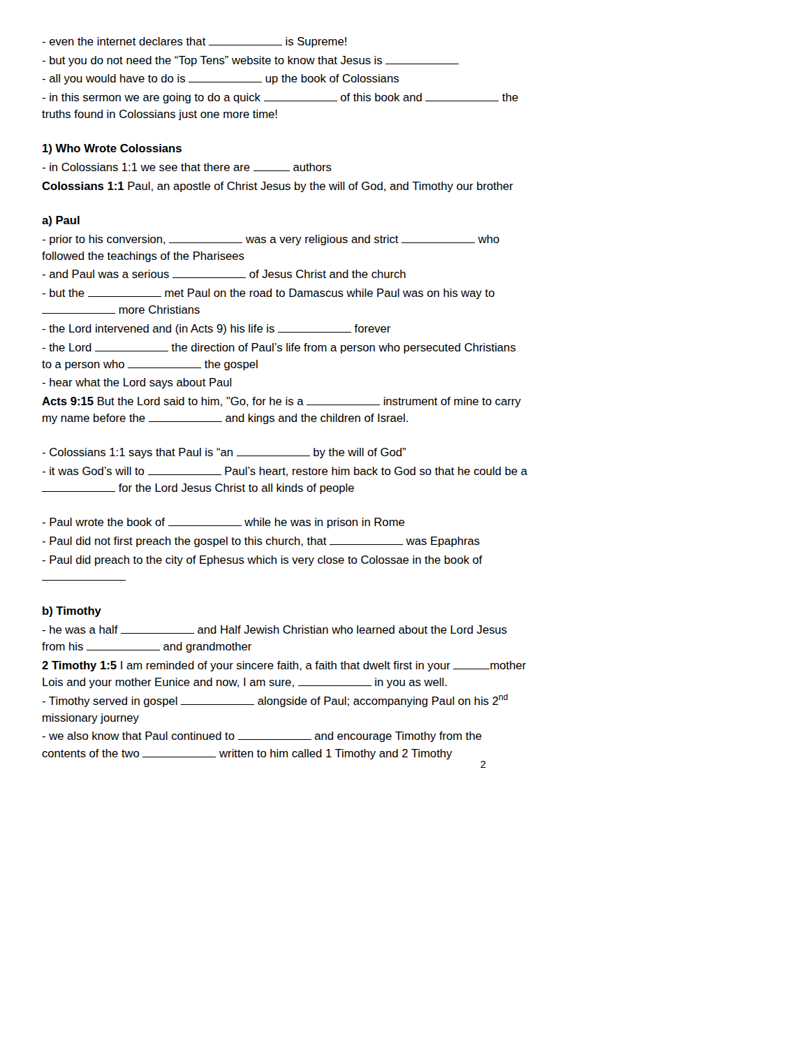- even the internet declares that is Supreme!
- but you do not need the “Top Tens” website to know that Jesus is
- all you would have to do is up the book of Colossians
- in this sermon we are going to do a quick of this book and the truths found in Colossians just one more time!
1) Who Wrote Colossians
- in Colossians 1:1 we see that there are authors
Colossians 1:1 Paul, an apostle of Christ Jesus by the will of God, and Timothy our brother
a) Paul
- prior to his conversion, was a very religious and strict who followed the teachings of the Pharisees
- and Paul was a serious of Jesus Christ and the church
- but the met Paul on the road to Damascus while Paul was on his way to more Christians
- the Lord intervened and (in Acts 9) his life is forever
- the Lord the direction of Paul’s life from a person who persecuted Christians to a person who the gospel
- hear what the Lord says about Paul
Acts 9:15 But the Lord said to him, "Go, for he is a instrument of mine to carry my name before the and kings and the children of Israel.
- Colossians 1:1 says that Paul is “an by the will of God”
- it was God’s will to Paul’s heart, restore him back to God so that he could be a for the Lord Jesus Christ to all kinds of people
- Paul wrote the book of while he was in prison in Rome
- Paul did not first preach the gospel to this church, that was Epaphras
- Paul did preach to the city of Ephesus which is very close to Colossae in the book of
b) Timothy
- he was a half and Half Jewish Christian who learned about the Lord Jesus from his and grandmother
2 Timothy 1:5 I am reminded of your sincere faith, a faith that dwelt first in your mother Lois and your mother Eunice and now, I am sure, in you as well.
- Timothy served in gospel alongside of Paul; accompanying Paul on his 2nd missionary journey
- we also know that Paul continued to and encourage Timothy from the contents of the two written to him called 1 Timothy and 2 Timothy
2